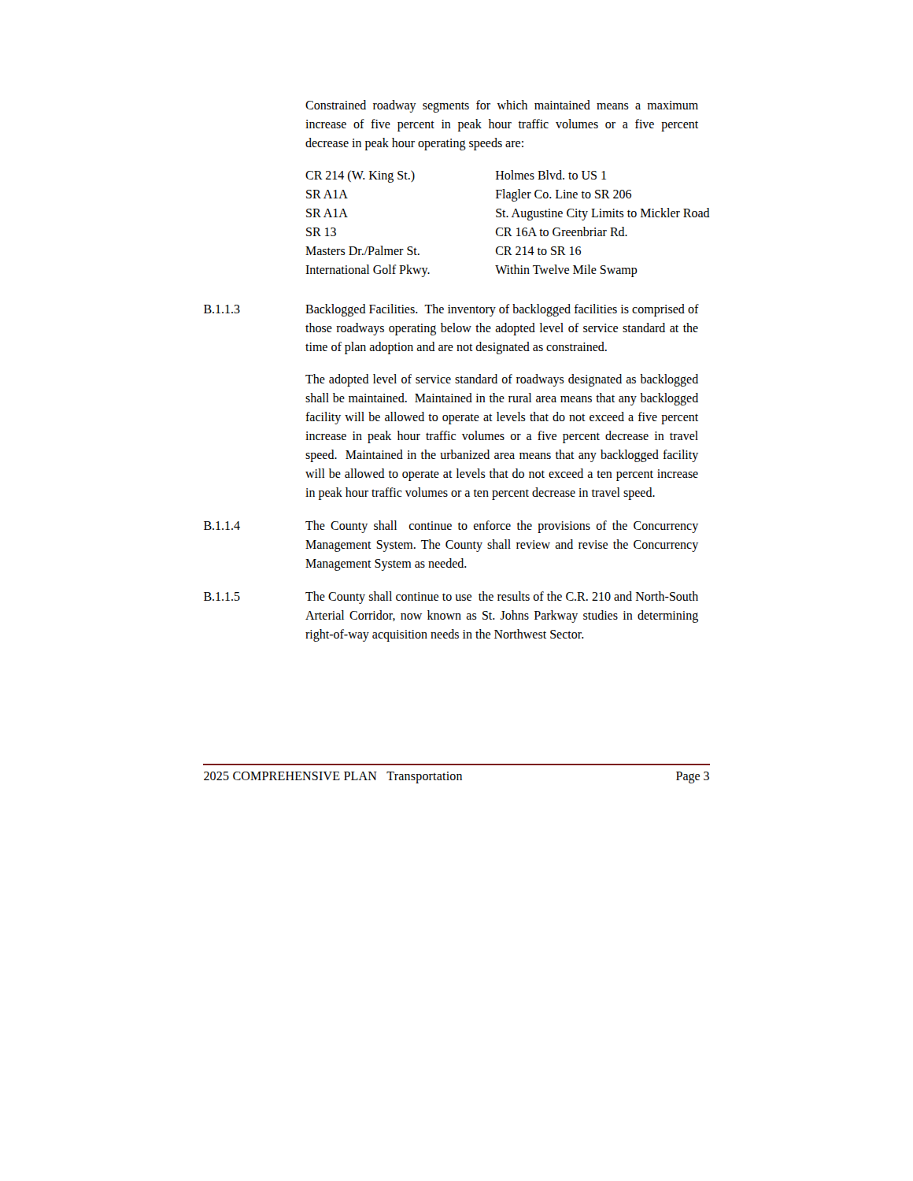Constrained roadway segments for which maintained means a maximum increase of five percent in peak hour traffic volumes or a five percent decrease in peak hour operating speeds are:
| CR 214 (W. King St.) | Holmes Blvd. to US 1 |
| SR A1A | Flagler Co. Line to SR 206 |
| SR A1A | St. Augustine City Limits to Mickler Road |
| SR 13 | CR 16A to Greenbriar Rd. |
| Masters Dr./Palmer St. | CR 214 to SR 16 |
| International Golf Pkwy. | Within Twelve Mile Swamp |
B.1.1.3
Backlogged Facilities. The inventory of backlogged facilities is comprised of those roadways operating below the adopted level of service standard at the time of plan adoption and are not designated as constrained.
The adopted level of service standard of roadways designated as backlogged shall be maintained. Maintained in the rural area means that any backlogged facility will be allowed to operate at levels that do not exceed a five percent increase in peak hour traffic volumes or a five percent decrease in travel speed. Maintained in the urbanized area means that any backlogged facility will be allowed to operate at levels that do not exceed a ten percent increase in peak hour traffic volumes or a ten percent decrease in travel speed.
B.1.1.4
The County shall continue to enforce the provisions of the Concurrency Management System. The County shall review and revise the Concurrency Management System as needed.
B.1.1.5
The County shall continue to use the results of the C.R. 210 and North-South Arterial Corridor, now known as St. Johns Parkway studies in determining right-of-way acquisition needs in the Northwest Sector.
2025 COMPREHENSIVE PLAN Transportation Page 3